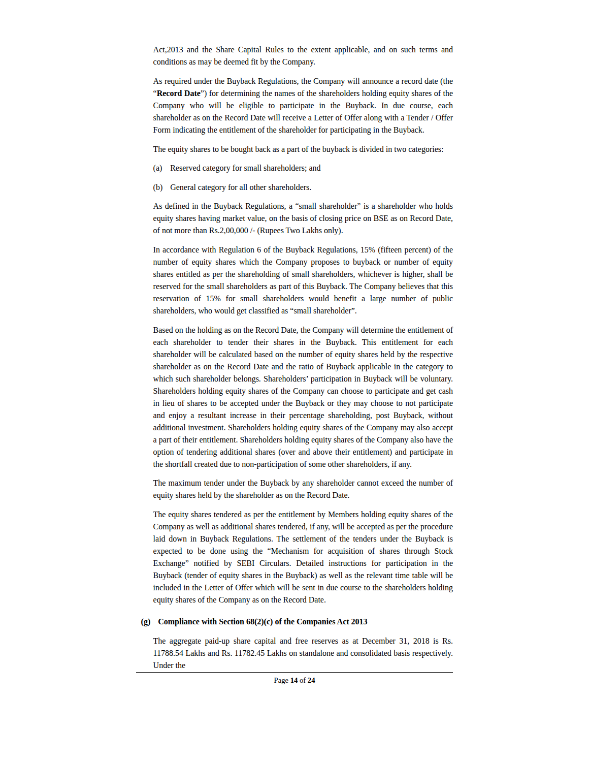Act,2013 and the Share Capital Rules to the extent applicable, and on such terms and conditions as may be deemed fit by the Company.
As required under the Buyback Regulations, the Company will announce a record date (the “Record Date”) for determining the names of the shareholders holding equity shares of the Company who will be eligible to participate in the Buyback. In due course, each shareholder as on the Record Date will receive a Letter of Offer along with a Tender / Offer Form indicating the entitlement of the shareholder for participating in the Buyback.
The equity shares to be bought back as a part of the buyback is divided in two categories:
(a)
Reserved category for small shareholders; and
(b)
General category for all other shareholders.
As defined in the Buyback Regulations, a “small shareholder” is a shareholder who holds equity shares having market value, on the basis of closing price on BSE as on Record Date, of not more than Rs.2,00,000 /- (Rupees Two Lakhs only).
In accordance with Regulation 6 of the Buyback Regulations, 15% (fifteen percent) of the number of equity shares which the Company proposes to buyback or number of equity shares entitled as per the shareholding of small shareholders, whichever is higher, shall be reserved for the small shareholders as part of this Buyback. The Company believes that this reservation of 15% for small shareholders would benefit a large number of public shareholders, who would get classified as “small shareholder”.
Based on the holding as on the Record Date, the Company will determine the entitlement of each shareholder to tender their shares in the Buyback. This entitlement for each shareholder will be calculated based on the number of equity shares held by the respective shareholder as on the Record Date and the ratio of Buyback applicable in the category to which such shareholder belongs. Shareholders’ participation in Buyback will be voluntary. Shareholders holding equity shares of the Company can choose to participate and get cash in lieu of shares to be accepted under the Buyback or they may choose to not participate and enjoy a resultant increase in their percentage shareholding, post Buyback, without additional investment. Shareholders holding equity shares of the Company may also accept a part of their entitlement. Shareholders holding equity shares of the Company also have the option of tendering additional shares (over and above their entitlement) and participate in the shortfall created due to non-participation of some other shareholders, if any.
The maximum tender under the Buyback by any shareholder cannot exceed the number of equity shares held by the shareholder as on the Record Date.
The equity shares tendered as per the entitlement by Members holding equity shares of the Company as well as additional shares tendered, if any, will be accepted as per the procedure laid down in Buyback Regulations. The settlement of the tenders under the Buyback is expected to be done using the “Mechanism for acquisition of shares through Stock Exchange” notified by SEBI Circulars. Detailed instructions for participation in the Buyback (tender of equity shares in the Buyback) as well as the relevant time table will be included in the Letter of Offer which will be sent in due course to the shareholders holding equity shares of the Company as on the Record Date.
(g)
Compliance with Section 68(2)(c) of the Companies Act 2013
The aggregate paid-up share capital and free reserves as at December 31, 2018 is Rs. 11788.54 Lakhs and Rs. 11782.45 Lakhs on standalone and consolidated basis respectively. Under the
Page 14 of 24